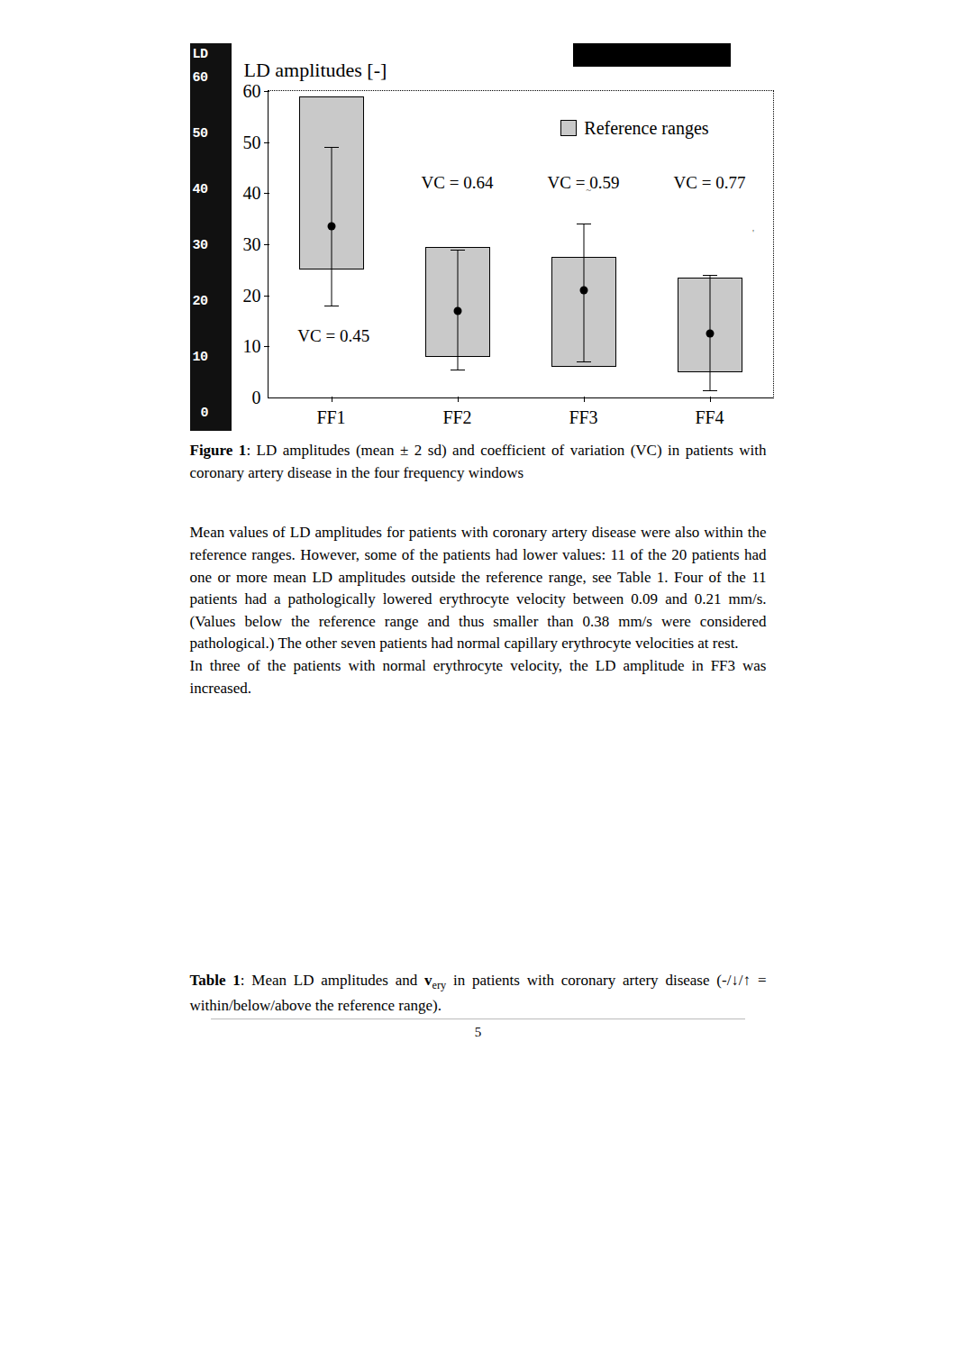LD 60 50 40 30 20 10 0
LD amplitudes [-]
60 50 40 30 20 10 0
Reference ranges
VC = 0.45
VC = 0.64
VC = 0.59
VC = 0.77
~
'
FF1 FF2 FF3 FF4
Figure 1: LD amplitudes (mean ± 2 sd) and coefficient of variation (VC) in patients with coronary artery disease in the four frequency windows
Mean values of LD amplitudes for patients with coronary artery disease were also within the reference ranges. However, some of the patients had lower values: 11 of the 20 patients had one or more mean LD amplitudes outside the reference range, see Table 1. Four of the 11 patients had a pathologically lowered erythrocyte velocity between 0.09 and 0.21 mm/s. (Values below the reference range and thus smaller than 0.38 mm/s were considered pathological.) The other seven patients had normal capillary erythrocyte velocities at rest.
In three of the patients with normal erythrocyte velocity, the LD amplitude in FF3 was increased.
Table 1: Mean LD amplitudes and very in patients with coronary artery disease (-/↓/↑ = within/below/above the reference range).
5